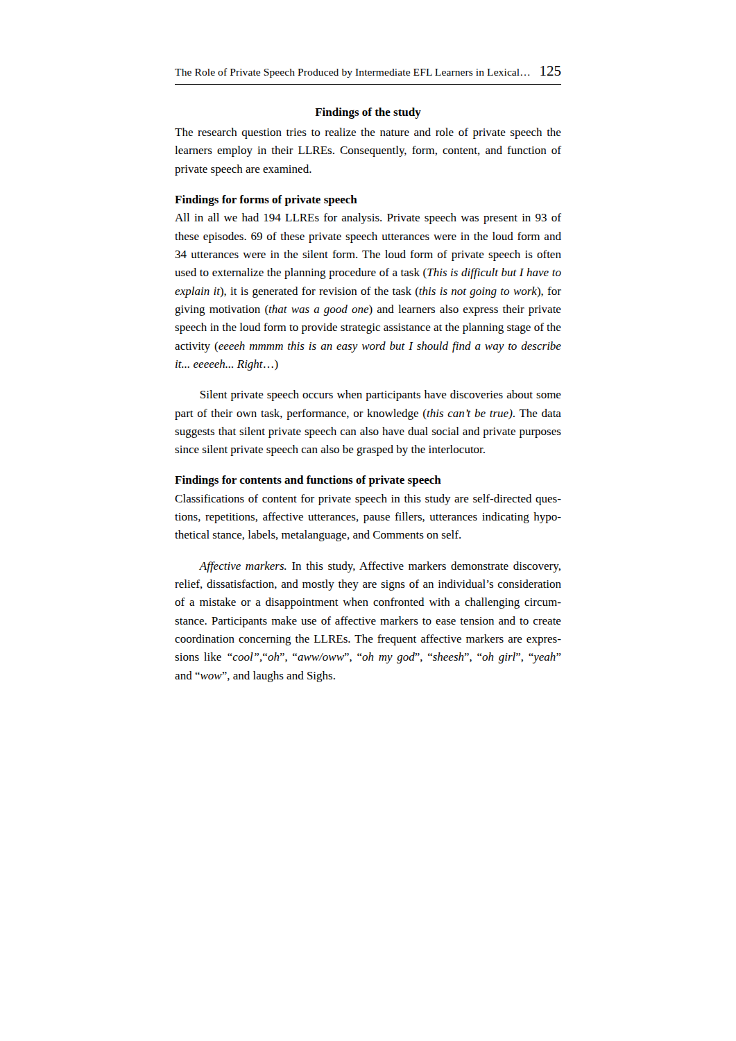The Role of Private Speech Produced by Intermediate EFL Learners in Lexical… 125
Findings of the study
The research question tries to realize the nature and role of private speech the learners employ in their LLREs. Consequently, form, content, and function of private speech are examined.
Findings for forms of private speech
All in all we had 194 LLREs for analysis. Private speech was present in 93 of these episodes. 69 of these private speech utterances were in the loud form and 34 utterances were in the silent form. The loud form of private speech is often used to externalize the planning procedure of a task (This is difficult but I have to explain it), it is generated for revision of the task (this is not going to work), for giving motivation (that was a good one) and learners also express their private speech in the loud form to provide strategic assistance at the planning stage of the activity (eeeeh mmmm this is an easy word but I should find a way to describe it... eeeeeh... Right…)
Silent private speech occurs when participants have discoveries about some part of their own task, performance, or knowledge (this can’t be true). The data suggests that silent private speech can also have dual social and private purposes since silent private speech can also be grasped by the interlocutor.
Findings for contents and functions of private speech
Classifications of content for private speech in this study are self-directed questions, repetitions, affective utterances, pause fillers, utterances indicating hypothetical stance, labels, metalanguage, and Comments on self.
Affective markers. In this study, Affective markers demonstrate discovery, relief, dissatisfaction, and mostly they are signs of an individual’s consideration of a mistake or a disappointment when confronted with a challenging circumstance. Participants make use of affective markers to ease tension and to create coordination concerning the LLREs. The frequent affective markers are expressions like “cool”,“oh”, “aww/oww”, “oh my god”, “sheesh”, “oh girl”, “yeah” and “wow”, and laughs and Sighs.